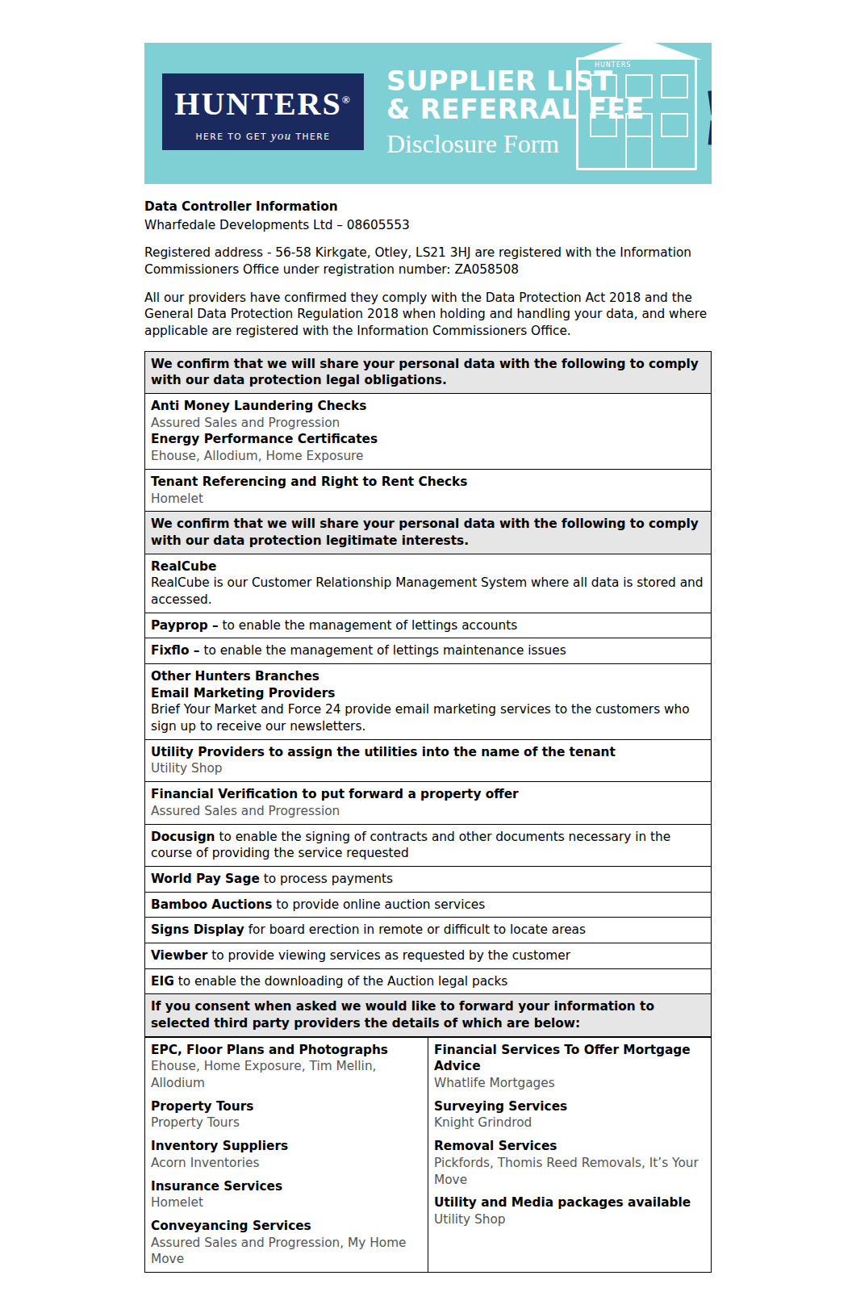HUNTERS®
HERE TO GET you THERE
SUPPLIER LIST
& REFERRAL FEE
Disclosure Form
SOLD LET
HUNTERS
Data Controller Information
Wharfedale Developments Ltd – 08605553
Registered address - 56-58 Kirkgate, Otley, LS21 3HJ are registered with the Information Commissioners Office under registration number: ZA058508
All our providers have confirmed they comply with the Data Protection Act 2018 and the General Data Protection Regulation 2018 when holding and handling your data, and where applicable are registered with the Information Commissioners Office.
| We confirm that we will share your personal data with the following to comply with our data protection legal obligations. |
| Anti Money Laundering Checks Assured Sales and Progression Energy Performance Certificates Ehouse, Allodium, Home Exposure |
| Tenant Referencing and Right to Rent Checks Homelet |
| We confirm that we will share your personal data with the following to comply with our data protection legitimate interests. |
| RealCube RealCube is our Customer Relationship Management System where all data is stored and accessed. |
| Payprop – to enable the management of lettings accounts |
| Fixflo – to enable the management of lettings maintenance issues |
| Other Hunters Branches Email Marketing Providers Brief Your Market and Force 24 provide email marketing services to the customers who sign up to receive our newsletters. |
| Utility Providers to assign the utilities into the name of the tenant Utility Shop |
| Financial Verification to put forward a property offer Assured Sales and Progression |
| Docusign to enable the signing of contracts and other documents necessary in the course of providing the service requested |
| World Pay Sage to process payments |
| Bamboo Auctions to provide online auction services |
| Signs Display for board erection in remote or difficult to locate areas |
| Viewber to provide viewing services as requested by the customer |
| EIG to enable the downloading of the Auction legal packs |
| If you consent when asked we would like to forward your information to selected third party providers the details of which are below: |
| EPC, Floor Plans and Photographs Ehouse, Home Exposure, Tim Mellin, Allodium Property Tours Property Tours Inventory Suppliers Acorn Inventories Insurance Services Homelet Conveyancing Services Assured Sales and Progression, My Home Move | Financial Services To Offer Mortgage Advice Whatlife Mortgages Surveying Services Knight Grindrod Removal Services Pickfords, Thomis Reed Removals, It’s Your Move Utility and Media packages available Utility Shop |